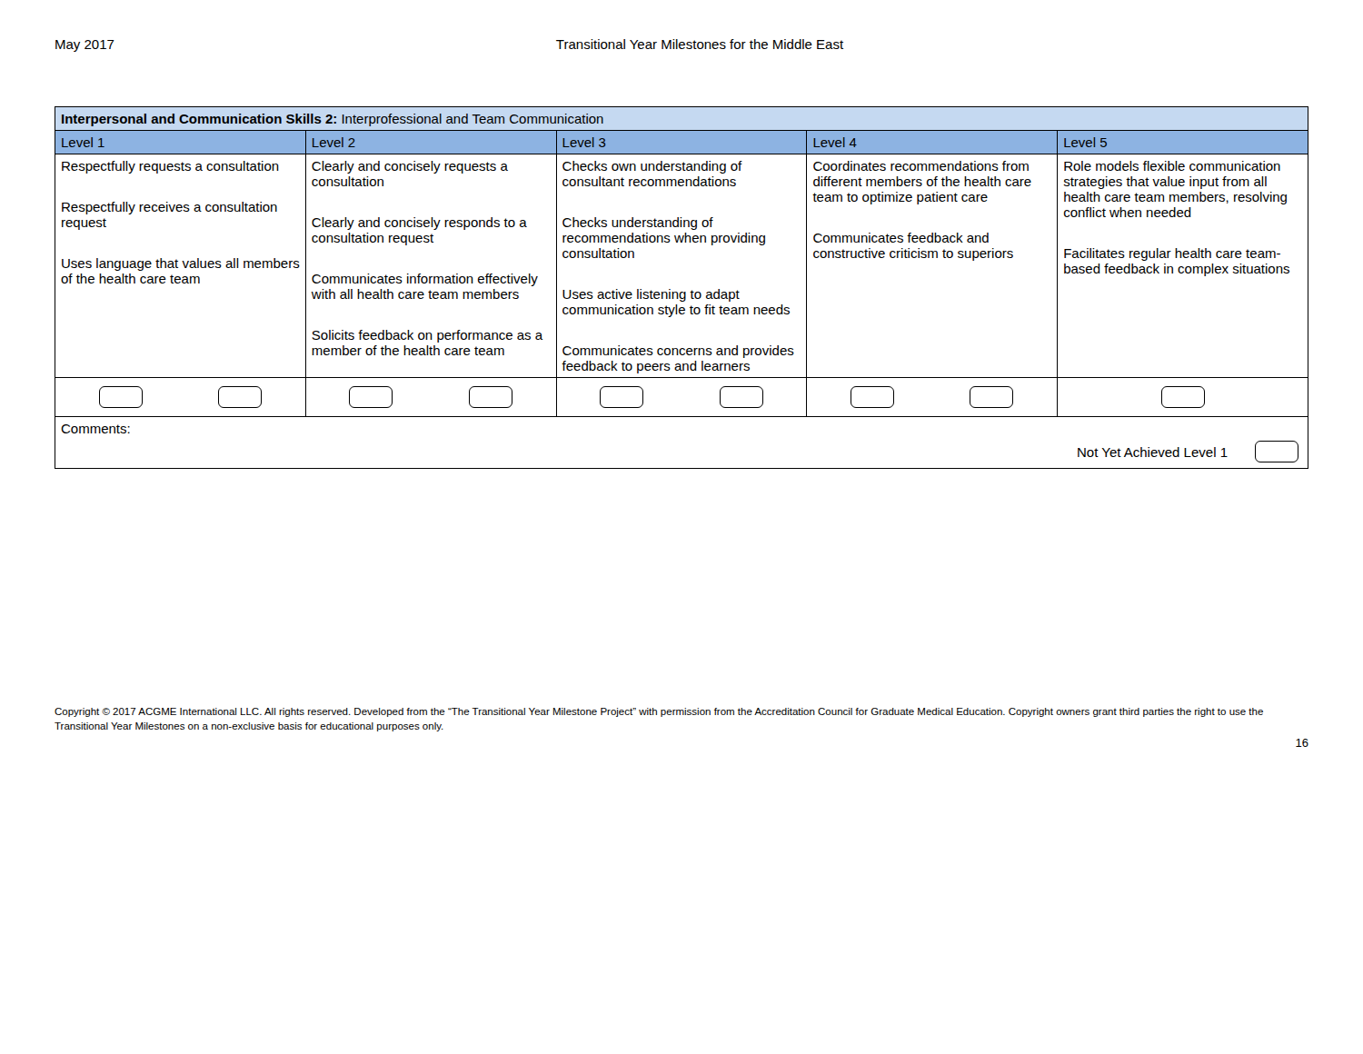May 2017
Transitional Year Milestones for the Middle East
| Interpersonal and Communication Skills 2: Interprofessional and Team Communication |
| Level 1 | Level 2 | Level 3 | Level 4 | Level 5 |
| Respectfully requests a consultation Respectfully receives a consultation request Uses language that values all members of the health care team | Clearly and concisely requests a consultation Clearly and concisely responds to a consultation request Communicates information effectively with all health care team members Solicits feedback on performance as a member of the health care team | Checks own understanding of consultant recommendations Checks understanding of recommendations when providing consultation Uses active listening to adapt communication style to fit team needs Communicates concerns and provides feedback to peers and learners | Coordinates recommendations from different members of the health care team to optimize patient care Communicates feedback and constructive criticism to superiors | Role models flexible communication strategies that value input from all health care team members, resolving conflict when needed Facilitates regular health care team-based feedback in complex situations |
| Comments: Not Yet Achieved Level 1 |
Copyright © 2017 ACGME International LLC. All rights reserved. Developed from the “The Transitional Year Milestone Project” with permission from the Accreditation Council for Graduate Medical Education. Copyright owners grant third parties the right to use the Transitional Year Milestones on a non-exclusive basis for educational purposes only.
16